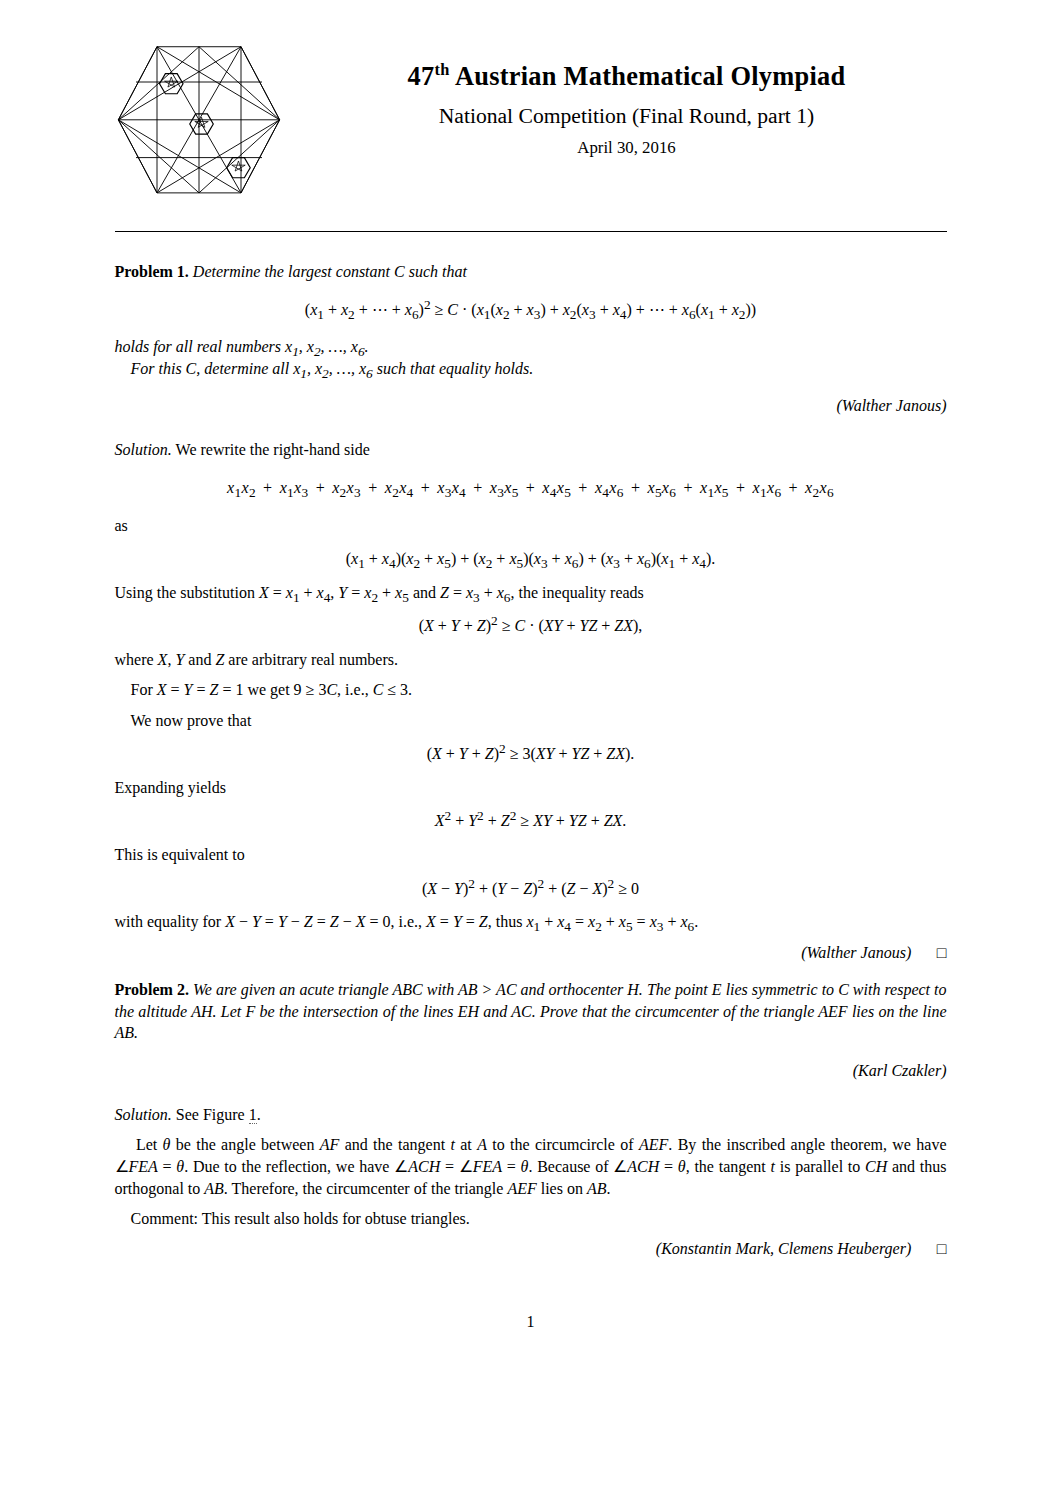47th Austrian Mathematical Olympiad
National Competition (Final Round, part 1)
April 30, 2016
Problem 1. Determine the largest constant C such that
(x1 + x2 + ⋯ + x6)2 ≥ C · (x1(x2 + x3) + x2(x3 + x4) + ⋯ + x6(x1 + x2))
holds for all real numbers x1, x2, …, x6.
For this C, determine all x1, x2, …, x6 such that equality holds.
(Walther Janous)
Solution. We rewrite the right-hand side
x1x2 + x1x3 + x2x3 + x2x4 + x3x4 + x3x5 + x4x5 + x4x6 + x5x6 + x1x5 + x1x6 + x2x6
as
(x1 + x4)(x2 + x5) + (x2 + x5)(x3 + x6) + (x3 + x6)(x1 + x4).
Using the substitution X = x1 + x4, Y = x2 + x5 and Z = x3 + x6, the inequality reads
(X + Y + Z)2 ≥ C · (XY + YZ + ZX),
where X, Y and Z are arbitrary real numbers.
For X = Y = Z = 1 we get 9 ≥ 3C, i.e., C ≤ 3.
We now prove that
(X + Y + Z)2 ≥ 3(XY + YZ + ZX).
Expanding yields
X2 + Y2 + Z2 ≥ XY + YZ + ZX.
This is equivalent to
(X − Y)2 + (Y − Z)2 + (Z − X)2 ≥ 0
with equality for X − Y = Y − Z = Z − X = 0, i.e., X = Y = Z, thus x1 + x4 = x2 + x5 = x3 + x6.
(Walther Janous)
Problem 2. We are given an acute triangle ABC with AB > AC and orthocenter H. The point E lies symmetric to C with respect to the altitude AH. Let F be the intersection of the lines EH and AC. Prove that the circumcenter of the triangle AEF lies on the line AB.
(Karl Czakler)
Solution. See Figure 1.
Let θ be the angle between AF and the tangent t at A to the circumcircle of AEF. By the inscribed angle theorem, we have ∠FEA = θ. Due to the reflection, we have ∠ACH = ∠FEA = θ. Because of ∠ACH = θ, the tangent t is parallel to CH and thus orthogonal to AB. Therefore, the circumcenter of the triangle AEF lies on AB.
Comment: This result also holds for obtuse triangles.
(Konstantin Mark, Clemens Heuberger)
1